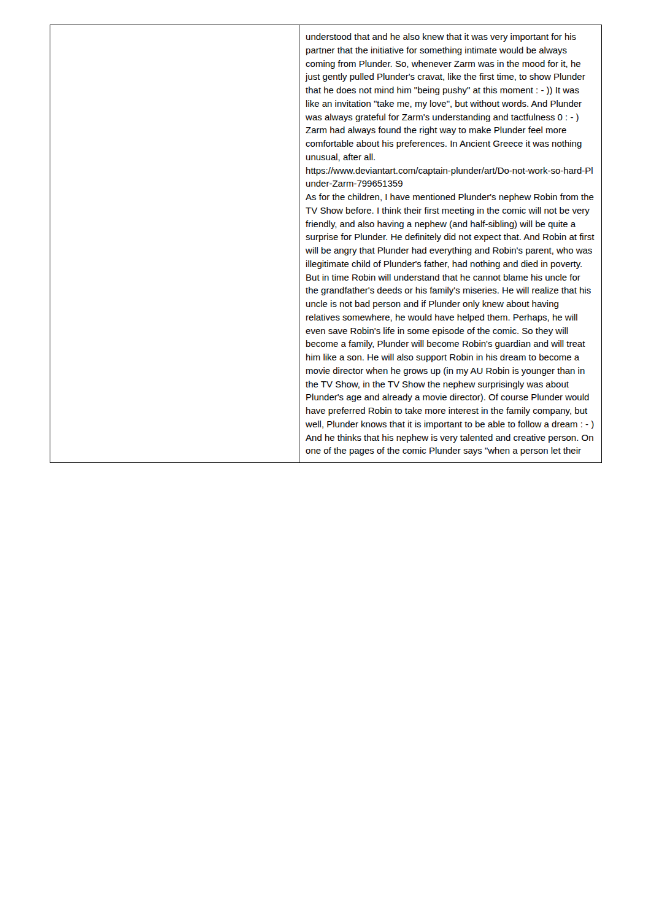| | understood that and he also knew that it was very important for his partner that the initiative for something intimate would be always coming from Plunder. So, whenever Zarm was in the mood for it, he just gently pulled Plunder's cravat, like the first time, to show Plunder that he does not mind him "being pushy" at this moment : - )) It was like an invitation "take me, my love", but without words. And Plunder was always grateful for Zarm's understanding and tactfulness 0 : - ) Zarm had always found the right way to make Plunder feel more comfortable about his preferences. In Ancient Greece it was nothing unusual, after all. https://www.deviantart.com/captain-plunder/art/Do-not-work-so-hard-Plunder-Zarm-799651359 As for the children, I have mentioned Plunder's nephew Robin from the TV Show before. I think their first meeting in the comic will not be very friendly, and also having a nephew (and half-sibling) will be quite a surprise for Plunder. He definitely did not expect that. And Robin at first will be angry that Plunder had everything and Robin's parent, who was illegitimate child of Plunder's father, had nothing and died in poverty. But in time Robin will understand that he cannot blame his uncle for the grandfather's deeds or his family's miseries. He will realize that his uncle is not bad person and if Plunder only knew about having relatives somewhere, he would have helped them. Perhaps, he will even save Robin's life in some episode of the comic. So they will become a family, Plunder will become Robin's guardian and will treat him like a son. He will also support Robin in his dream to become a movie director when he grows up (in my AU Robin is younger than in the TV Show, in the TV Show the nephew surprisingly was about Plunder's age and already a movie director). Of course Plunder would have preferred Robin to take more interest in the family company, but well, Plunder knows that it is important to be able to follow a dream : - ) And he thinks that his nephew is very talented and creative person. On one of the pages of the comic Plunder says "when a person let their |